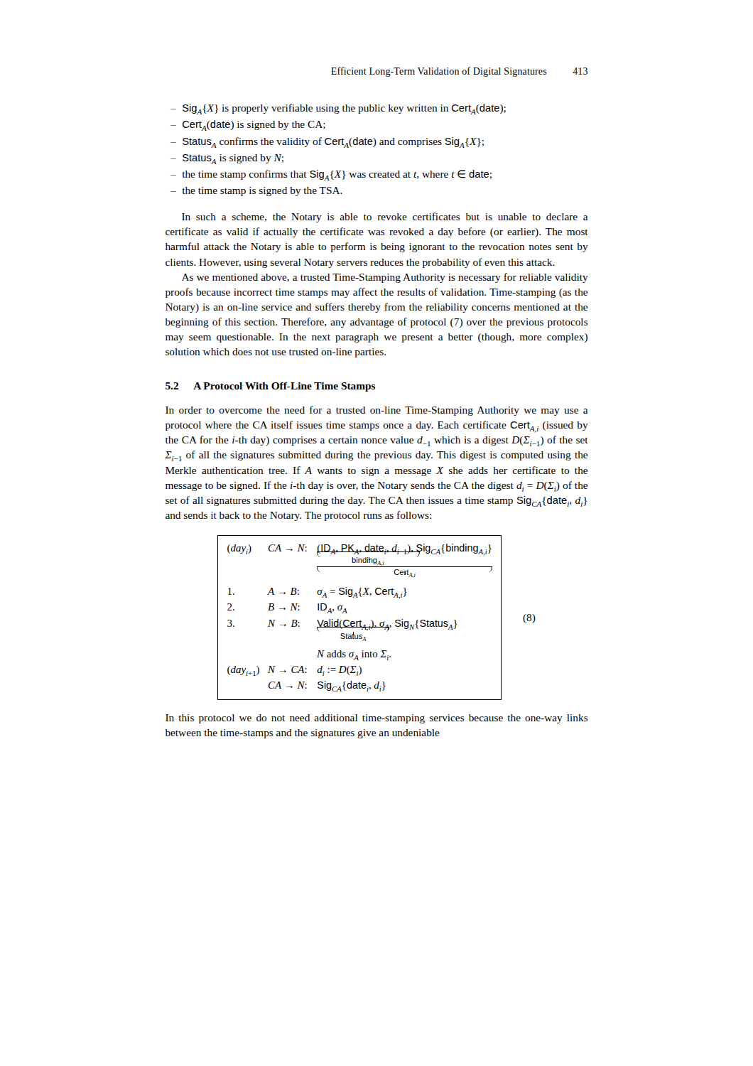Efficient Long-Term Validation of Digital Signatures 413
SigA{X} is properly verifiable using the public key written in CertA(date);
CertA(date) is signed by the CA;
StatusA confirms the validity of CertA(date) and comprises SigA{X};
StatusA is signed by N;
the time stamp confirms that SigA{X} was created at t, where t ∈ date;
the time stamp is signed by the TSA.
In such a scheme, the Notary is able to revoke certificates but is unable to declare a certificate as valid if actually the certificate was revoked a day before (or earlier). The most harmful attack the Notary is able to perform is being ignorant to the revocation notes sent by clients. However, using several Notary servers reduces the probability of even this attack.
As we mentioned above, a trusted Time-Stamping Authority is necessary for reliable validity proofs because incorrect time stamps may affect the results of validation. Time-stamping (as the Notary) is an on-line service and suffers thereby from the reliability concerns mentioned at the beginning of this section. Therefore, any advantage of protocol (7) over the previous protocols may seem questionable. In the next paragraph we present a better (though, more complex) solution which does not use trusted on-line parties.
5.2 A Protocol With Off-Line Time Stamps
In order to overcome the need for a trusted on-line Time-Stamping Authority we may use a protocol where the CA itself issues time stamps once a day. Each certificate CertA,i (issued by the CA for the i-th day) comprises a certain nonce value d−1 which is a digest D(Σi−1) of the set Σi−1 of all the signatures submitted during the previous day. This digest is computed using the Merkle authentication tree. If A wants to sign a message X she adds her certificate to the message to be signed. If the i-th day is over, the Notary sends the CA the digest di = D(Σi) of the set of all signatures submitted during the day. The CA then issues a time stamp SigCA{datei, di} and sends it back to the Notary. The protocol runs as follows:
| ( day i ) | CA → N : | ( ID A , PK A , date i , d i −1 ), Sig CA { binding A,i } binding A,i Cert A,i |
| 1. | A → B : | σ A = Sig A { X , Cert A,i } |
| 2. | B → N : | ID A , σ A |
| 3. | N → B : | Valid ( Cert A,i ), σ A Status A , Sig N { Status A } |
| | | N adds σ A into Σ i . |
| ( day i +1 ) | N → CA : | d i := D ( Σ i ) |
| | CA → N : | Sig CA { date i , d i } |
(8)
In this protocol we do not need additional time-stamping services because the one-way links between the time-stamps and the signatures give an undeniable